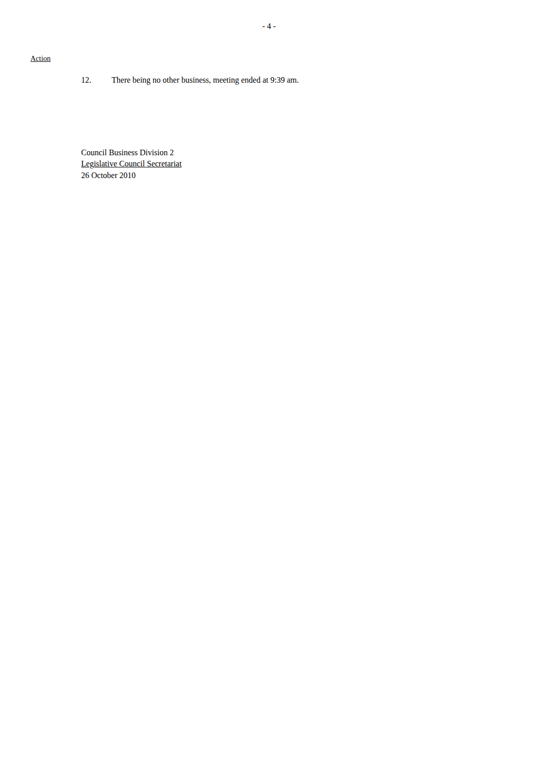- 4 -
Action
12.
There being no other business, meeting ended at 9:39 am.
Council Business Division 2
Legislative Council Secretariat
26 October 2010